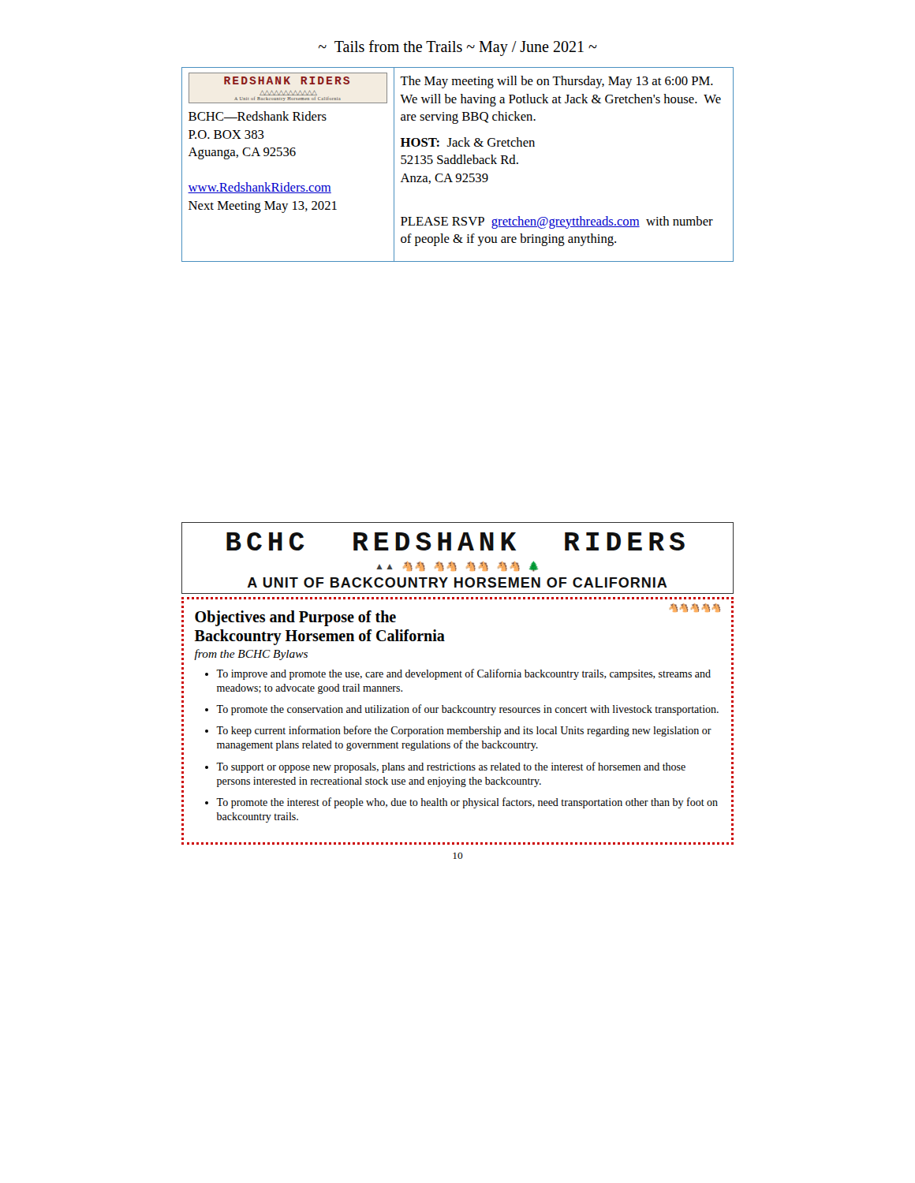~ Tails from the Trails ~ May / June 2021 ~
| REDSHANK RIDERS △△△△△△△△△△△△ A Unit of Backcountry Horsemen of California BCHC—Redshank Riders P.O. BOX 383 Aguanga, CA 92536 www.RedshankRiders.com Next Meeting May 13, 2021 | The May meeting will be on Thursday, May 13 at 6:00 PM. We will be having a Potluck at Jack & Gretchen's house. We are serving BBQ chicken. HOST: Jack & Gretchen 52135 Saddleback Rd. Anza, CA 92539 PLEASE RSVP gretchen@greytthreads.com with number of people & if you are bringing anything. |
BCHC REDSHANK RIDERS
▲▲ 🐴🐴 🐴🐴 🐴🐴 🐴🐴 🌲
A UNIT OF BACKCOUNTRY HORSEMEN OF CALIFORNIA
🐴 🐴 🐴 🐴 🐴
Objectives and Purpose of the
Backcountry Horsemen of California
from the BCHC Bylaws
To improve and promote the use, care and development of California backcountry trails, campsites, streams and meadows; to advocate good trail manners.
To promote the conservation and utilization of our backcountry resources in concert with livestock transportation.
To keep current information before the Corporation membership and its local Units regarding new legislation or management plans related to government regulations of the backcountry.
To support or oppose new proposals, plans and restrictions as related to the interest of horsemen and those persons interested in recreational stock use and enjoying the backcountry.
To promote the interest of people who, due to health or physical factors, need transportation other than by foot on backcountry trails.
10